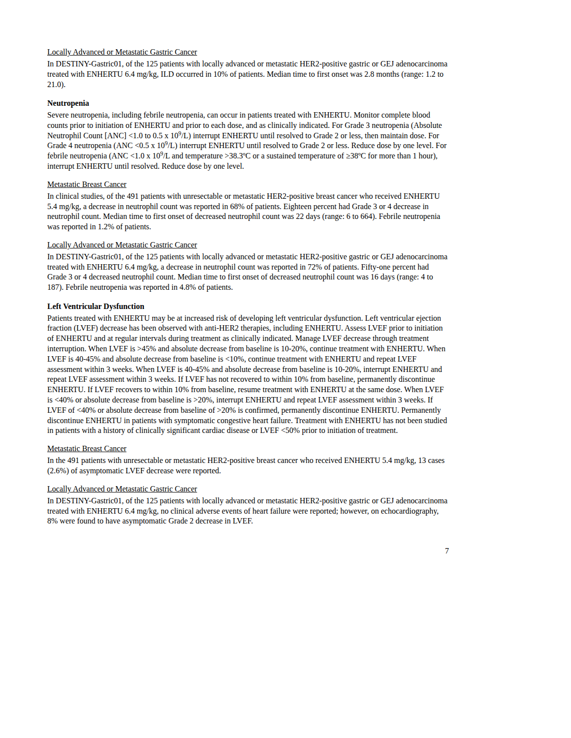Locally Advanced or Metastatic Gastric Cancer
In DESTINY-Gastric01, of the 125 patients with locally advanced or metastatic HER2-positive gastric or GEJ adenocarcinoma treated with ENHERTU 6.4 mg/kg, ILD occurred in 10% of patients. Median time to first onset was 2.8 months (range: 1.2 to 21.0).
Neutropenia
Severe neutropenia, including febrile neutropenia, can occur in patients treated with ENHERTU. Monitor complete blood counts prior to initiation of ENHERTU and prior to each dose, and as clinically indicated. For Grade 3 neutropenia (Absolute Neutrophil Count [ANC] <1.0 to 0.5 x 109/L) interrupt ENHERTU until resolved to Grade 2 or less, then maintain dose. For Grade 4 neutropenia (ANC <0.5 x 109/L) interrupt ENHERTU until resolved to Grade 2 or less. Reduce dose by one level. For febrile neutropenia (ANC <1.0 x 109/L and temperature >38.3ºC or a sustained temperature of ≥38ºC for more than 1 hour), interrupt ENHERTU until resolved. Reduce dose by one level.
Metastatic Breast Cancer
In clinical studies, of the 491 patients with unresectable or metastatic HER2-positive breast cancer who received ENHERTU 5.4 mg/kg, a decrease in neutrophil count was reported in 68% of patients. Eighteen percent had Grade 3 or 4 decrease in neutrophil count. Median time to first onset of decreased neutrophil count was 22 days (range: 6 to 664). Febrile neutropenia was reported in 1.2% of patients.
Locally Advanced or Metastatic Gastric Cancer
In DESTINY-Gastric01, of the 125 patients with locally advanced or metastatic HER2-positive gastric or GEJ adenocarcinoma treated with ENHERTU 6.4 mg/kg, a decrease in neutrophil count was reported in 72% of patients. Fifty-one percent had Grade 3 or 4 decreased neutrophil count. Median time to first onset of decreased neutrophil count was 16 days (range: 4 to 187). Febrile neutropenia was reported in 4.8% of patients.
Left Ventricular Dysfunction
Patients treated with ENHERTU may be at increased risk of developing left ventricular dysfunction. Left ventricular ejection fraction (LVEF) decrease has been observed with anti-HER2 therapies, including ENHERTU. Assess LVEF prior to initiation of ENHERTU and at regular intervals during treatment as clinically indicated. Manage LVEF decrease through treatment interruption. When LVEF is >45% and absolute decrease from baseline is 10-20%, continue treatment with ENHERTU. When LVEF is 40-45% and absolute decrease from baseline is <10%, continue treatment with ENHERTU and repeat LVEF assessment within 3 weeks. When LVEF is 40-45% and absolute decrease from baseline is 10-20%, interrupt ENHERTU and repeat LVEF assessment within 3 weeks. If LVEF has not recovered to within 10% from baseline, permanently discontinue ENHERTU. If LVEF recovers to within 10% from baseline, resume treatment with ENHERTU at the same dose. When LVEF is <40% or absolute decrease from baseline is >20%, interrupt ENHERTU and repeat LVEF assessment within 3 weeks. If LVEF of <40% or absolute decrease from baseline of >20% is confirmed, permanently discontinue ENHERTU. Permanently discontinue ENHERTU in patients with symptomatic congestive heart failure. Treatment with ENHERTU has not been studied in patients with a history of clinically significant cardiac disease or LVEF <50% prior to initiation of treatment.
Metastatic Breast Cancer
In the 491 patients with unresectable or metastatic HER2-positive breast cancer who received ENHERTU 5.4 mg/kg, 13 cases (2.6%) of asymptomatic LVEF decrease were reported.
Locally Advanced or Metastatic Gastric Cancer
In DESTINY-Gastric01, of the 125 patients with locally advanced or metastatic HER2-positive gastric or GEJ adenocarcinoma treated with ENHERTU 6.4 mg/kg, no clinical adverse events of heart failure were reported; however, on echocardiography, 8% were found to have asymptomatic Grade 2 decrease in LVEF.
7